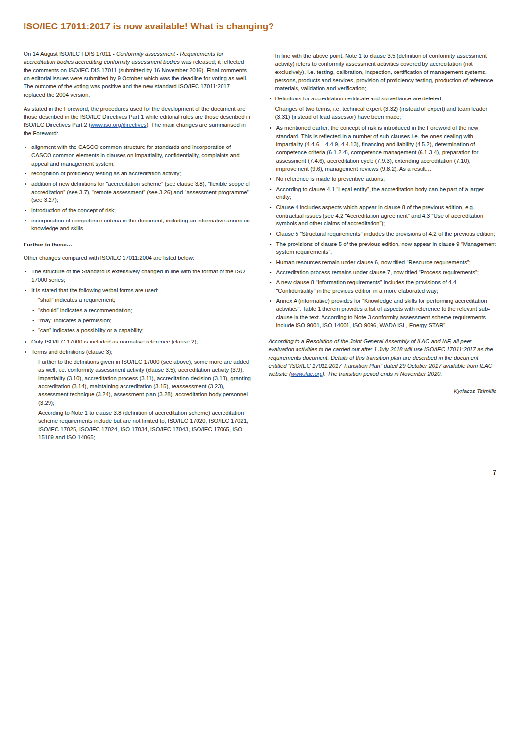ISO/IEC 17011:2017 is now available! What is changing?
On 14 August ISO/IEC FDIS 17011 - Conformity assessment - Requirements for accreditation bodies accrediting conformity assessment bodies was released; it reflected the comments on ISO/IEC DIS 17011 (submitted by 16 November 2016). Final comments on editorial issues were submitted by 9 October which was the deadline for voting as well. The outcome of the voting was positive and the new standard ISO/IEC 17011:2017 replaced the 2004 version.
As stated in the Foreword, the procedures used for the development of the document are those described in the ISO/IEC Directives Part 1 while editorial rules are those described in ISO/IEC Directives Part 2 (www.iso.org/directives). The main changes are summarised in the Foreword:
alignment with the CASCO common structure for standards and incorporation of CASCO common elements in clauses on impartiality, confidentiality, complaints and appeal and management system;
recognition of proficiency testing as an accreditation activity;
addition of new definitions for “accreditation scheme” (see clause 3.8), “flexible scope of accreditation” (see 3.7), “remote assessment” (see 3.26) and “assessment programme” (see 3.27);
introduction of the concept of risk;
incorporation of competence criteria in the document, including an informative annex on knowledge and skills.
Further to these…
Other changes compared with ISO/IEC 17011:2004 are listed below:
The structure of the Standard is extensively changed in line with the format of the ISO 17000 series;
It is stated that the following verbal forms are used:
“shall” indicates a requirement;
“should” indicates a recommendation;
“may” indicates a permission;
“can” indicates a possibility or a capability;
Only ISO/IEC 17000 is included as normative reference (clause 2);
Terms and definitions (clause 3);
Further to the definitions given in ISO/IEC 17000 (see above), some more are added as well, i.e. conformity assessment activity (clause 3.5), accreditation activity (3.9), impartiality (3.10), accreditation process (3.11), accreditation decision (3.13), granting accreditation (3.14), maintaining accreditation (3.15), reassessment (3.23), assessment technique (3.24), assessment plan (3.28), accreditation body personnel (3.29);
According to Note 1 to clause 3.8 (definition of accreditation scheme) accreditation scheme requirements include but are not limited to, ISO/IEC 17020, ISO/IEC 17021, ISO/IEC 17025, ISO/IEC 17024, ISO 17034, ISO/IEC 17043, ISO/IEC 17065, ISO 15189 and ISO 14065;
In line with the above point, Note 1 to clause 3.5 (definition of conformity assessment activity) refers to conformity assessment activities covered by accreditation (not exclusively), i.e. testing, calibration, inspection, certification of management systems, persons, products and services, provision of proficiency testing, production of reference materials, validation and verification;
Definitions for accreditation certificate and surveillance are deleted;
Changes of two terms, i.e. technical expert (3.32) (instead of expert) and team leader (3.31) (instead of lead assessor) have been made;
As mentioned earlier, the concept of risk is introduced in the Foreword of the new standard. This is reflected in a number of sub-clauses i.e. the ones dealing with impartiality (4.4.6 – 4.4.9, 4.4.13), financing and liability (4.5.2), determination of competence criteria (6.1.2.4), competence management (6.1.3.4), preparation for assessment (7.4.6), accreditation cycle (7.9.3), extending accreditation (7.10), improvement (9.6), management reviews (9.8.2). As a result…
No reference is made to preventive actions;
According to clause 4.1 “Legal entity”, the accreditation body can be part of a larger entity;
Clause 4 includes aspects which appear in clause 8 of the previous edition, e.g. contractual issues (see 4.2 “Accreditation agreement” and 4.3 “Use of accreditation symbols and other claims of accreditation”);
Clause 5 “Structural requirements” includes the provisions of 4.2 of the previous edition;
The provisions of clause 5 of the previous edition, now appear in clause 9 “Management system requirements”;
Human resources remain under clause 6, now titled “Resource requirements”;
Accreditation process remains under clause 7, now titled “Process requirements”;
A new clause 8 “Information requirements” includes the provisions of 4.4 “Confidentiality” in the previous edition in a more elaborated way;
Annex A (informative) provides for “Knowledge and skills for performing accreditation activities”. Table 1 therein provides a list of aspects with reference to the relevant sub-clause in the text. According to Note 3 conformity assessment scheme requirements include ISO 9001, ISO 14001, ISO 9096, WADA ISL, Energy STAR”.
According to a Resolution of the Joint General Assembly of ILAC and IAF, all peer evaluation activities to be carried out after 1 July 2018 will use ISO/IEC 17011:2017 as the requirements document. Details of this transition plan are described in the document entitled “ISO/IEC 17011:2017 Transition Plan” dated 29 October 2017 available from ILAC website (www.ilac.org). The transition period ends in November 2020.
Kyriacos Tsimillis
7